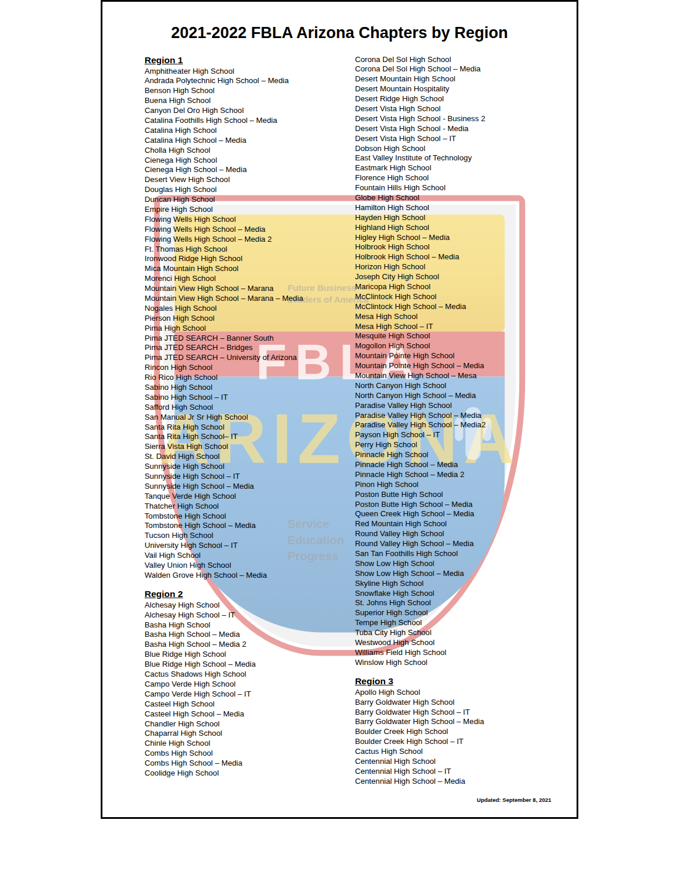FBLA
ARIZONA
Future Business
Leaders of America
Service
Education
Progress
2021-2022 FBLA Arizona Chapters by Region
Region 1
Amphitheater High School
Andrada Polytechnic High School – Media
Benson High School
Buena High School
Canyon Del Oro High School
Catalina Foothills High School – Media
Catalina High School
Catalina High School – Media
Cholla High School
Cienega High School
Cienega High School – Media
Desert View High School
Douglas High School
Duncan High School
Empire High School
Flowing Wells High School
Flowing Wells High School – Media
Flowing Wells High School – Media 2
Ft. Thomas High School
Ironwood Ridge High School
Mica Mountain High School
Morenci High School
Mountain View High School – Marana
Mountain View High School – Marana – Media
Nogales High School
Pierson High School
Pima High School
Pima JTED SEARCH – Banner South
Pima JTED SEARCH – Bridges
Pima JTED SEARCH – University of Arizona
Rincon High School
Rio Rico High School
Sabino High School
Sabino High School – IT
Safford High School
San Manual Jr Sr High School
Santa Rita High School
Santa Rita High School– IT
Sierra Vista High School
St. David High School
Sunnyside High School
Sunnyside High School – IT
Sunnyside High School – Media
Tanque Verde High School
Thatcher High School
Tombstone High School
Tombstone High School – Media
Tucson High School
University High School – IT
Vail High School
Valley Union High School
Walden Grove High School – Media
Region 2
Alchesay High School
Alchesay High School – IT
Basha High School
Basha High School – Media
Basha High School – Media 2
Blue Ridge High School
Blue Ridge High School – Media
Cactus Shadows High School
Campo Verde High School
Campo Verde High School – IT
Casteel High School
Casteel High School – Media
Chandler High School
Chaparral High School
Chinle High School
Combs High School
Combs High School – Media
Coolidge High School
Corona Del Sol High School
Corona Del Sol High School – Media
Desert Mountain High School
Desert Mountain Hospitality
Desert Ridge High School
Desert Vista High School
Desert Vista High School - Business 2
Desert Vista High School - Media
Desert Vista High School – IT
Dobson High School
East Valley Institute of Technology
Eastmark High School
Florence High School
Fountain Hills High School
Globe High School
Hamilton High School
Hayden High School
Highland High School
Higley High School – Media
Holbrook High School
Holbrook High School – Media
Horizon High School
Joseph City High School
Maricopa High School
McClintock High School
McClintock High School – Media
Mesa High School
Mesa High School – IT
Mesquite High School
Mogollon High School
Mountain Pointe High School
Mountain Pointe High School – Media
Mountain View High School – Mesa
North Canyon High School
North Canyon High School – Media
Paradise Valley High School
Paradise Valley High School – Media
Paradise Valley High School – Media2
Payson High School – IT
Perry High School
Pinnacle High School
Pinnacle High School – Media
Pinnacle High School – Media 2
Pinon High School
Poston Butte High School
Poston Butte High School – Media
Queen Creek High School – Media
Red Mountain High School
Round Valley High School
Round Valley High School – Media
San Tan Foothills High School
Show Low High School
Show Low High School – Media
Skyline High School
Snowflake High School
St. Johns High School
Superior High School
Tempe High School
Tuba City High School
Westwood High School
Williams Field High School
Winslow High School
Region 3
Apollo High School
Barry Goldwater High School
Barry Goldwater High School – IT
Barry Goldwater High School – Media
Boulder Creek High School
Boulder Creek High School – IT
Cactus High School
Centennial High School
Centennial High School – IT
Centennial High School – Media
Updated: September 8, 2021